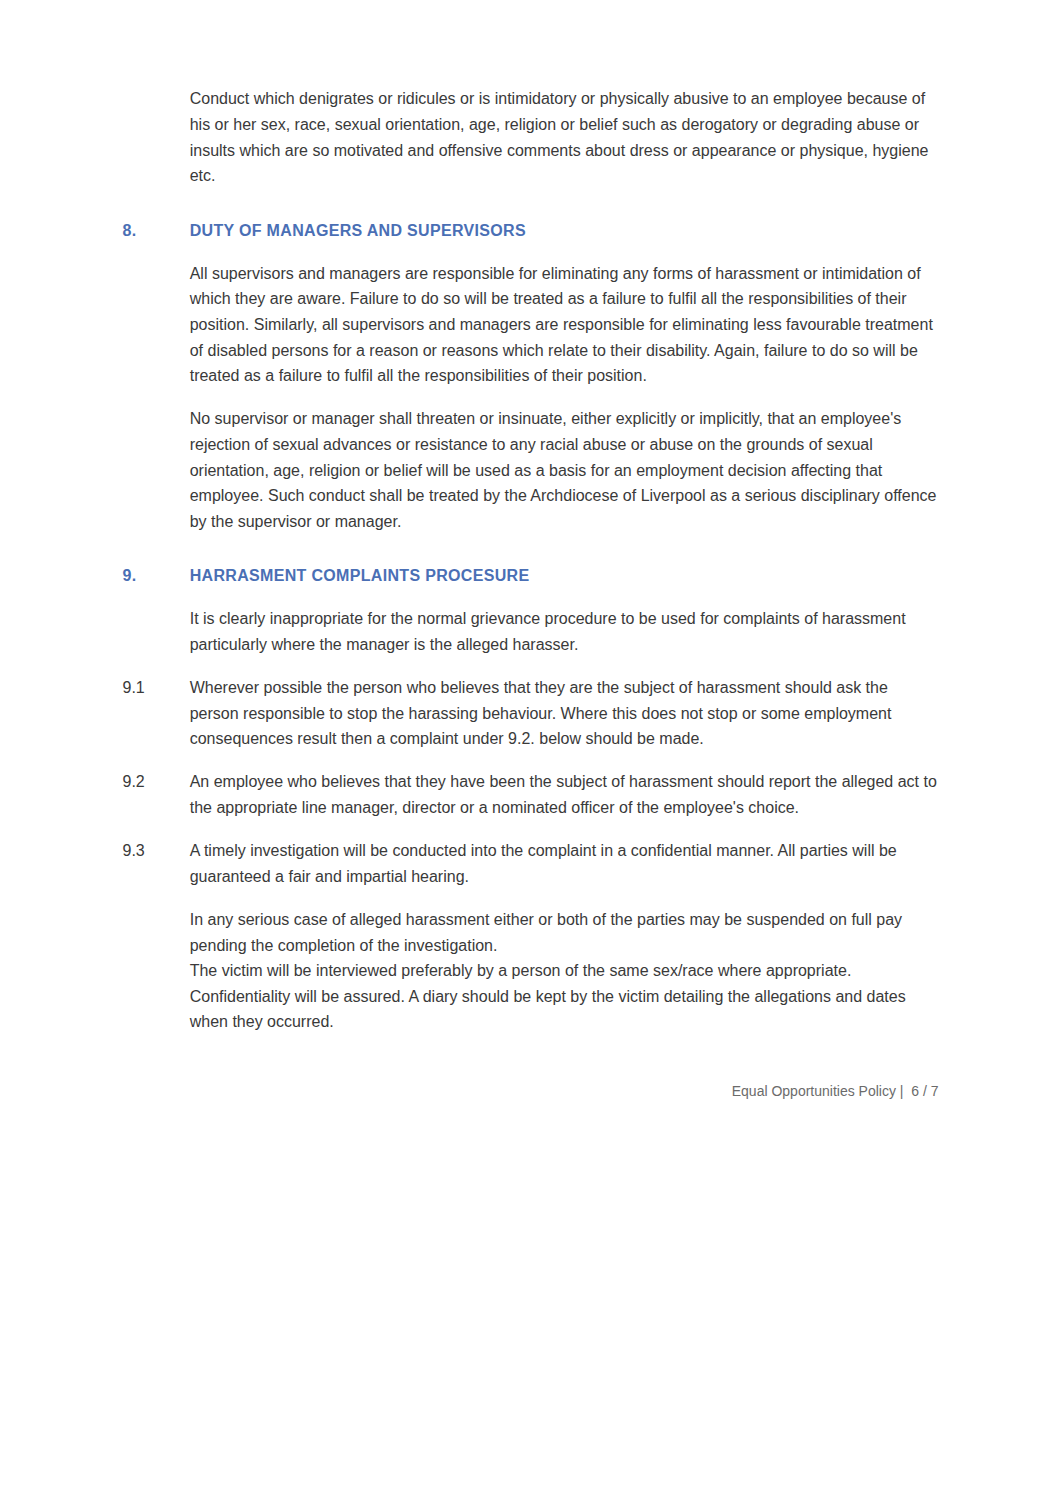Conduct which denigrates or ridicules or is intimidatory or physically abusive to an employee because of his or her sex, race, sexual orientation, age, religion or belief such as derogatory or degrading abuse or insults which are so motivated and offensive comments about dress or appearance or physique, hygiene etc.
8. DUTY OF MANAGERS AND SUPERVISORS
All supervisors and managers are responsible for eliminating any forms of harassment or intimidation of which they are aware. Failure to do so will be treated as a failure to fulfil all the responsibilities of their position. Similarly, all supervisors and managers are responsible for eliminating less favourable treatment of disabled persons for a reason or reasons which relate to their disability. Again, failure to do so will be treated as a failure to fulfil all the responsibilities of their position.
No supervisor or manager shall threaten or insinuate, either explicitly or implicitly, that an employee's rejection of sexual advances or resistance to any racial abuse or abuse on the grounds of sexual orientation, age, religion or belief will be used as a basis for an employment decision affecting that employee. Such conduct shall be treated by the Archdiocese of Liverpool as a serious disciplinary offence by the supervisor or manager.
9. HARRASMENT COMPLAINTS PROCESURE
It is clearly inappropriate for the normal grievance procedure to be used for complaints of harassment particularly where the manager is the alleged harasser.
9.1
Wherever possible the person who believes that they are the subject of harassment should ask the person responsible to stop the harassing behaviour. Where this does not stop or some employment consequences result then a complaint under 9.2. below should be made.
9.2
An employee who believes that they have been the subject of harassment should report the alleged act to the appropriate line manager, director or a nominated officer of the employee's choice.
9.3
A timely investigation will be conducted into the complaint in a confidential manner. All parties will be guaranteed a fair and impartial hearing.
In any serious case of alleged harassment either or both of the parties may be suspended on full pay pending the completion of the investigation.
The victim will be interviewed preferably by a person of the same sex/race where appropriate. Confidentiality will be assured. A diary should be kept by the victim detailing the allegations and dates when they occurred.
Equal Opportunities Policy | 6 / 7